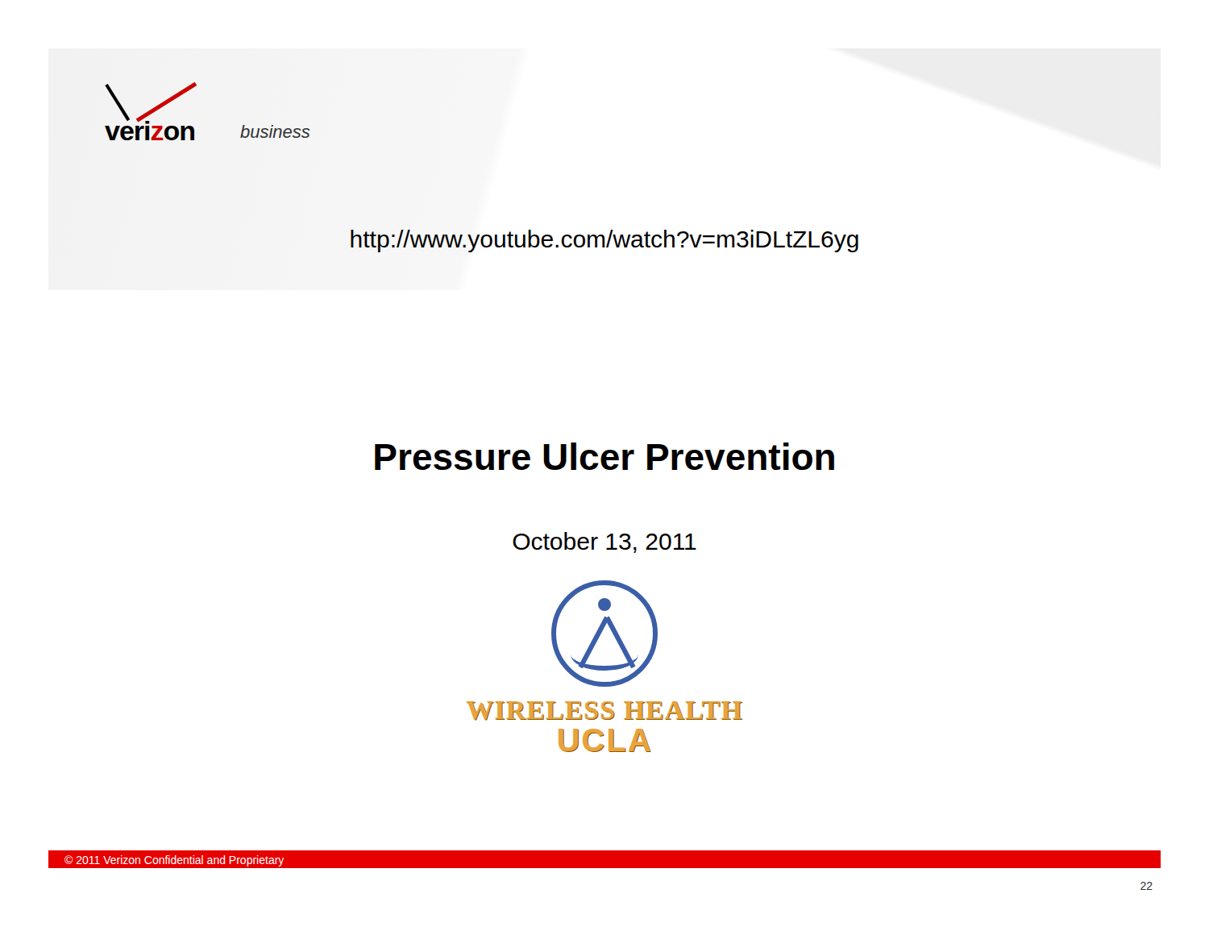verizon
business
http://www.youtube.com/watch?v=m3iDLtZL6yg
Pressure Ulcer Prevention
October 13, 2011
WIRELESS HEALTH
UCLA
© 2011 Verizon Confidential and Proprietary
22